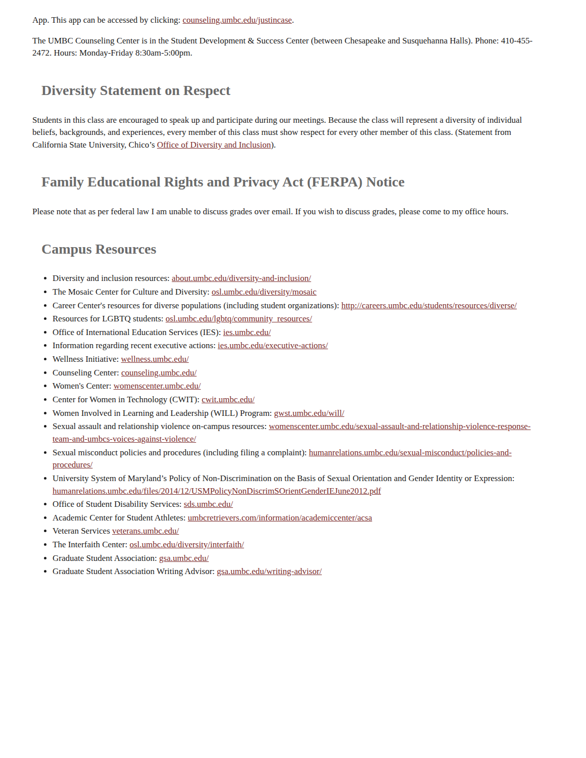App. This app can be accessed by clicking: counseling.umbc.edu/justincase.
The UMBC Counseling Center is in the Student Development & Success Center (between Chesapeake and Susquehanna Halls). Phone: 410-455-2472. Hours: Monday-Friday 8:30am-5:00pm.
Diversity Statement on Respect
Students in this class are encouraged to speak up and participate during our meetings. Because the class will represent a diversity of individual beliefs, backgrounds, and experiences, every member of this class must show respect for every other member of this class. (Statement from California State University, Chico’s Office of Diversity and Inclusion).
Family Educational Rights and Privacy Act (FERPA) Notice
Please note that as per federal law I am unable to discuss grades over email. If you wish to discuss grades, please come to my office hours.
Campus Resources
Diversity and inclusion resources: about.umbc.edu/diversity-and-inclusion/
The Mosaic Center for Culture and Diversity: osl.umbc.edu/diversity/mosaic
Career Center's resources for diverse populations (including student organizations): http://careers.umbc.edu/students/resources/diverse/
Resources for LGBTQ students: osl.umbc.edu/lgbtq/community_resources/
Office of International Education Services (IES): ies.umbc.edu/
Information regarding recent executive actions: ies.umbc.edu/executive-actions/
Wellness Initiative: wellness.umbc.edu/
Counseling Center: counseling.umbc.edu/
Women's Center: womenscenter.umbc.edu/
Center for Women in Technology (CWIT): cwit.umbc.edu/
Women Involved in Learning and Leadership (WILL) Program: gwst.umbc.edu/will/
Sexual assault and relationship violence on-campus resources: womenscenter.umbc.edu/sexual-assault-and-relationship-violence-response-team-and-umbcs-voices-against-violence/
Sexual misconduct policies and procedures (including filing a complaint): humanrelations.umbc.edu/sexual-misconduct/policies-and-procedures/
University System of Maryland’s Policy of Non-Discrimination on the Basis of Sexual Orientation and Gender Identity or Expression: humanrelations.umbc.edu/files/2014/12/USMPolicyNonDiscrimSOrientGenderIEJune2012.pdf
Office of Student Disability Services: sds.umbc.edu/
Academic Center for Student Athletes: umbcretrievers.com/information/academiccenter/acsa
Veteran Services veterans.umbc.edu/
The Interfaith Center: osl.umbc.edu/diversity/interfaith/
Graduate Student Association: gsa.umbc.edu/
Graduate Student Association Writing Advisor: gsa.umbc.edu/writing-advisor/